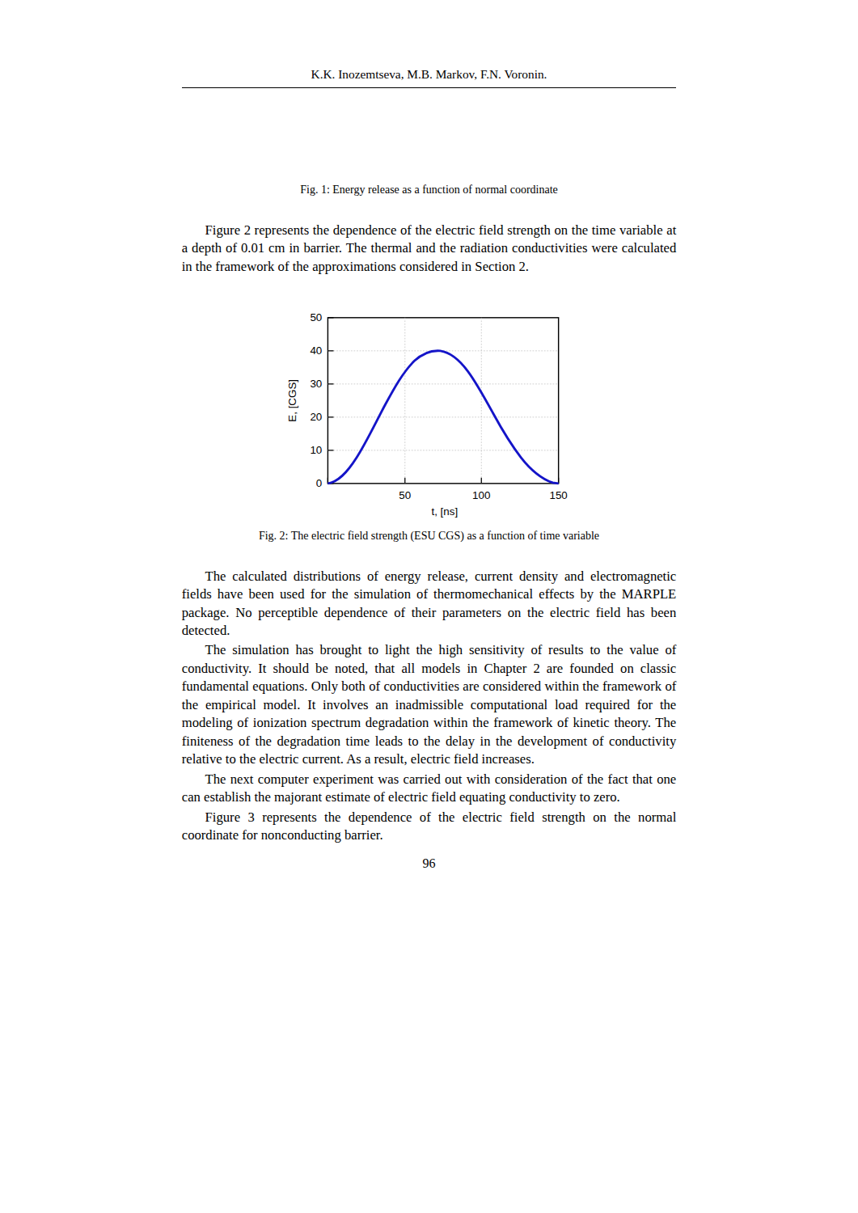K.K. Inozemtseva, M.B. Markov, F.N. Voronin.
Fig. 1: Energy release as a function of normal coordinate
Figure 2 represents the dependence of the electric field strength on the time variable at a depth of 0.01 cm in barrier. The thermal and the radiation conductivities were calculated in the framework of the approximations considered in Section 2.
0 10 20 30 40 50 50 100 150 t, [ns] E, [CGS]
Fig. 2: The electric field strength (ESU CGS) as a function of time variable
The calculated distributions of energy release, current density and electromagnetic fields have been used for the simulation of thermomechanical effects by the MARPLE package. No perceptible dependence of their parameters on the electric field has been detected.
The simulation has brought to light the high sensitivity of results to the value of conductivity. It should be noted, that all models in Chapter 2 are founded on classic fundamental equations. Only both of conductivities are considered within the framework of the empirical model. It involves an inadmissible computational load required for the modeling of ionization spectrum degradation within the framework of kinetic theory. The finiteness of the degradation time leads to the delay in the development of conductivity relative to the electric current. As a result, electric field increases.
The next computer experiment was carried out with consideration of the fact that one can establish the majorant estimate of electric field equating conductivity to zero.
Figure 3 represents the dependence of the electric field strength on the normal coordinate for nonconducting barrier.
96